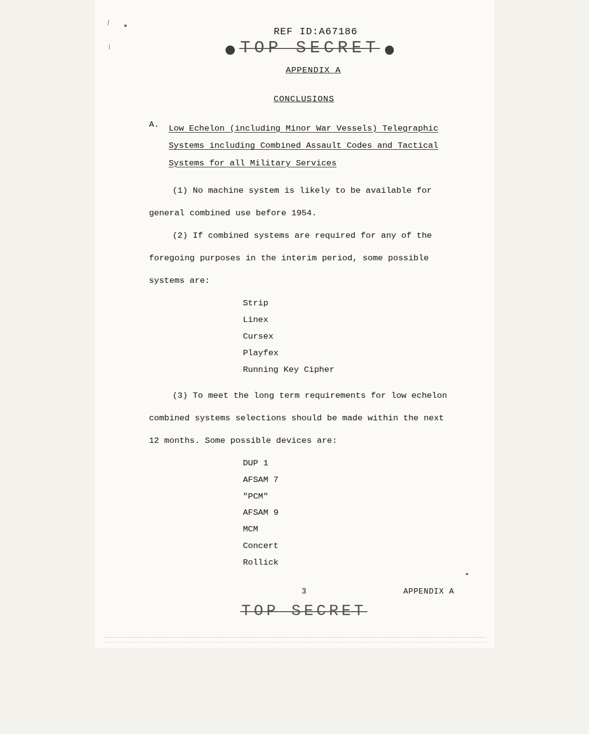REF ID:A67186
TOP SECRET
APPENDIX A
CONCLUSIONS
A.
Low Echelon (including Minor War Vessels) Telegraphic
Systems including Combined Assault Codes and Tactical
Systems for all Military Services
(1) No machine system is likely to be available for
general combined use before 1954.
(2) If combined systems are required for any of the
foregoing purposes in the interim period, some possible
systems are:
Strip
Linex
Cursex
Playfex
Running Key Cipher
(3) To meet the long term requirements for low echelon
combined systems selections should be made within the next
12 months. Some possible devices are:
DUP 1
AFSAM 7
"PCM"
AFSAM 9
MCM
Concert
Rollick
3
APPENDIX A
TOP SECRET